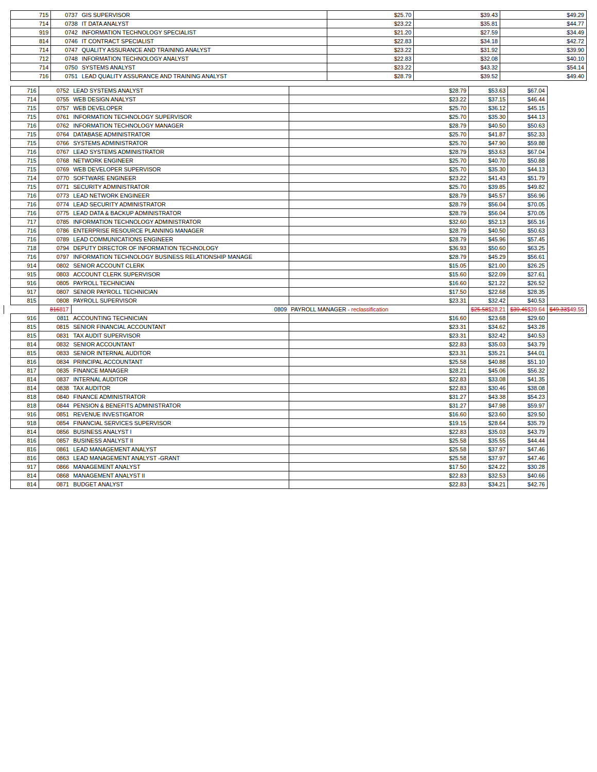| 715 | 0737 | GIS SUPERVISOR | $25.70 | $39.43 | $49.29 |
| 714 | 0738 | IT DATA ANALYST | $23.22 | $35.81 | $44.77 |
| 919 | 0742 | INFORMATION TECHNOLOGY SPECIALIST | $21.20 | $27.59 | $34.49 |
| 814 | 0746 | IT CONTRACT SPECIALIST | $22.83 | $34.18 | $42.72 |
| 714 | 0747 | QUALITY ASSURANCE AND TRAINING ANALYST | $23.22 | $31.92 | $39.90 |
| 712 | 0748 | INFORMATION TECHNOLOGY ANALYST | $22.83 | $32.08 | $40.10 |
| 714 | 0750 | SYSTEMS ANALYST | $23.22 | $43.32 | $54.14 |
| 716 | 0751 | LEAD QUALITY ASSURANCE AND TRAINING ANALYST | $28.79 | $39.52 | $49.40 |
| 716 | 0752 | LEAD SYSTEMS ANALYST | $28.79 | $53.63 | $67.04 |
| 714 | 0755 | WEB DESIGN ANALYST | $23.22 | $37.15 | $46.44 |
| 715 | 0757 | WEB DEVELOPER | $25.70 | $36.12 | $45.15 |
| 715 | 0761 | INFORMATION TECHNOLOGY SUPERVISOR | $25.70 | $35.30 | $44.13 |
| 716 | 0762 | INFORMATION TECHNOLOGY MANAGER | $28.79 | $40.50 | $50.63 |
| 715 | 0764 | DATABASE ADMINISTRATOR | $25.70 | $41.87 | $52.33 |
| 715 | 0766 | SYSTEMS ADMINISTRATOR | $25.70 | $47.90 | $59.88 |
| 716 | 0767 | LEAD SYSTEMS ADMINISTRATOR | $28.79 | $53.63 | $67.04 |
| 715 | 0768 | NETWORK ENGINEER | $25.70 | $40.70 | $50.88 |
| 715 | 0769 | WEB DEVELOPER SUPERVISOR | $25.70 | $35.30 | $44.13 |
| 714 | 0770 | SOFTWARE ENGINEER | $23.22 | $41.43 | $51.79 |
| 715 | 0771 | SECURITY ADMINISTRATOR | $25.70 | $39.85 | $49.82 |
| 716 | 0773 | LEAD NETWORK ENGINEER | $28.79 | $45.57 | $56.96 |
| 716 | 0774 | LEAD SECURITY ADMINISTRATOR | $28.79 | $56.04 | $70.05 |
| 716 | 0775 | LEAD DATA & BACKUP ADMINISTRATOR | $28.79 | $56.04 | $70.05 |
| 717 | 0785 | INFORMATION TECHNOLOGY ADMINISTRATOR | $32.60 | $52.13 | $65.16 |
| 716 | 0786 | ENTERPRISE RESOURCE PLANNING MANAGER | $28.79 | $40.50 | $50.63 |
| 716 | 0789 | LEAD COMMUNICATIONS ENGINEER | $28.79 | $45.96 | $57.45 |
| 718 | 0794 | DEPUTY DIRECTOR OF INFORMATION TECHNOLOGY | $36.93 | $50.60 | $63.25 |
| 716 | 0797 | INFORMATION TECHNOLOGY BUSINESS RELATIONSHIP MANAGE | $28.79 | $45.29 | $56.61 |
| 914 | 0802 | SENIOR ACCOUNT CLERK | $15.05 | $21.00 | $26.25 |
| 915 | 0803 | ACCOUNT CLERK SUPERVISOR | $15.60 | $22.09 | $27.61 |
| 916 | 0805 | PAYROLL TECHNICIAN | $16.60 | $21.22 | $26.52 |
| 917 | 0807 | SENIOR PAYROLL TECHNICIAN | $17.50 | $22.68 | $28.35 |
| 815 | 0808 | PAYROLL SUPERVISOR | $23.31 | $32.42 | $40.53 |
| 816 817 | 0809 | PAYROLL MANAGER - reclassification | $25.58 $28.21 | $39.46 $39.64 | $49.33 $49.55 |
| 916 | 0811 | ACCOUNTING TECHNICIAN | $16.60 | $23.68 | $29.60 |
| 815 | 0815 | SENIOR FINANCIAL ACCOUNTANT | $23.31 | $34.62 | $43.28 |
| 815 | 0831 | TAX AUDIT SUPERVISOR | $23.31 | $32.42 | $40.53 |
| 814 | 0832 | SENIOR ACCOUNTANT | $22.83 | $35.03 | $43.79 |
| 815 | 0833 | SENIOR INTERNAL AUDITOR | $23.31 | $35.21 | $44.01 |
| 816 | 0834 | PRINCIPAL ACCOUNTANT | $25.58 | $40.88 | $51.10 |
| 817 | 0835 | FINANCE MANAGER | $28.21 | $45.06 | $56.32 |
| 814 | 0837 | INTERNAL AUDITOR | $22.83 | $33.08 | $41.35 |
| 814 | 0838 | TAX AUDITOR | $22.83 | $30.46 | $38.08 |
| 818 | 0840 | FINANCE ADMINISTRATOR | $31.27 | $43.38 | $54.23 |
| 818 | 0844 | PENSION & BENEFITS ADMINISTRATOR | $31.27 | $47.98 | $59.97 |
| 916 | 0851 | REVENUE INVESTIGATOR | $16.60 | $23.60 | $29.50 |
| 918 | 0854 | FINANCIAL SERVICES SUPERVISOR | $19.15 | $28.64 | $35.79 |
| 814 | 0856 | BUSINESS ANALYST I | $22.83 | $35.03 | $43.79 |
| 816 | 0857 | BUSINESS ANALYST II | $25.58 | $35.55 | $44.44 |
| 816 | 0861 | LEAD MANAGEMENT ANALYST | $25.58 | $37.97 | $47.46 |
| 816 | 0863 | LEAD MANAGEMENT ANALYST -GRANT | $25.58 | $37.97 | $47.46 |
| 917 | 0866 | MANAGEMENT ANALYST | $17.50 | $24.22 | $30.28 |
| 814 | 0868 | MANAGEMENT ANALYST II | $22.83 | $32.53 | $40.66 |
| 814 | 0871 | BUDGET ANALYST | $22.83 | $34.21 | $42.76 |